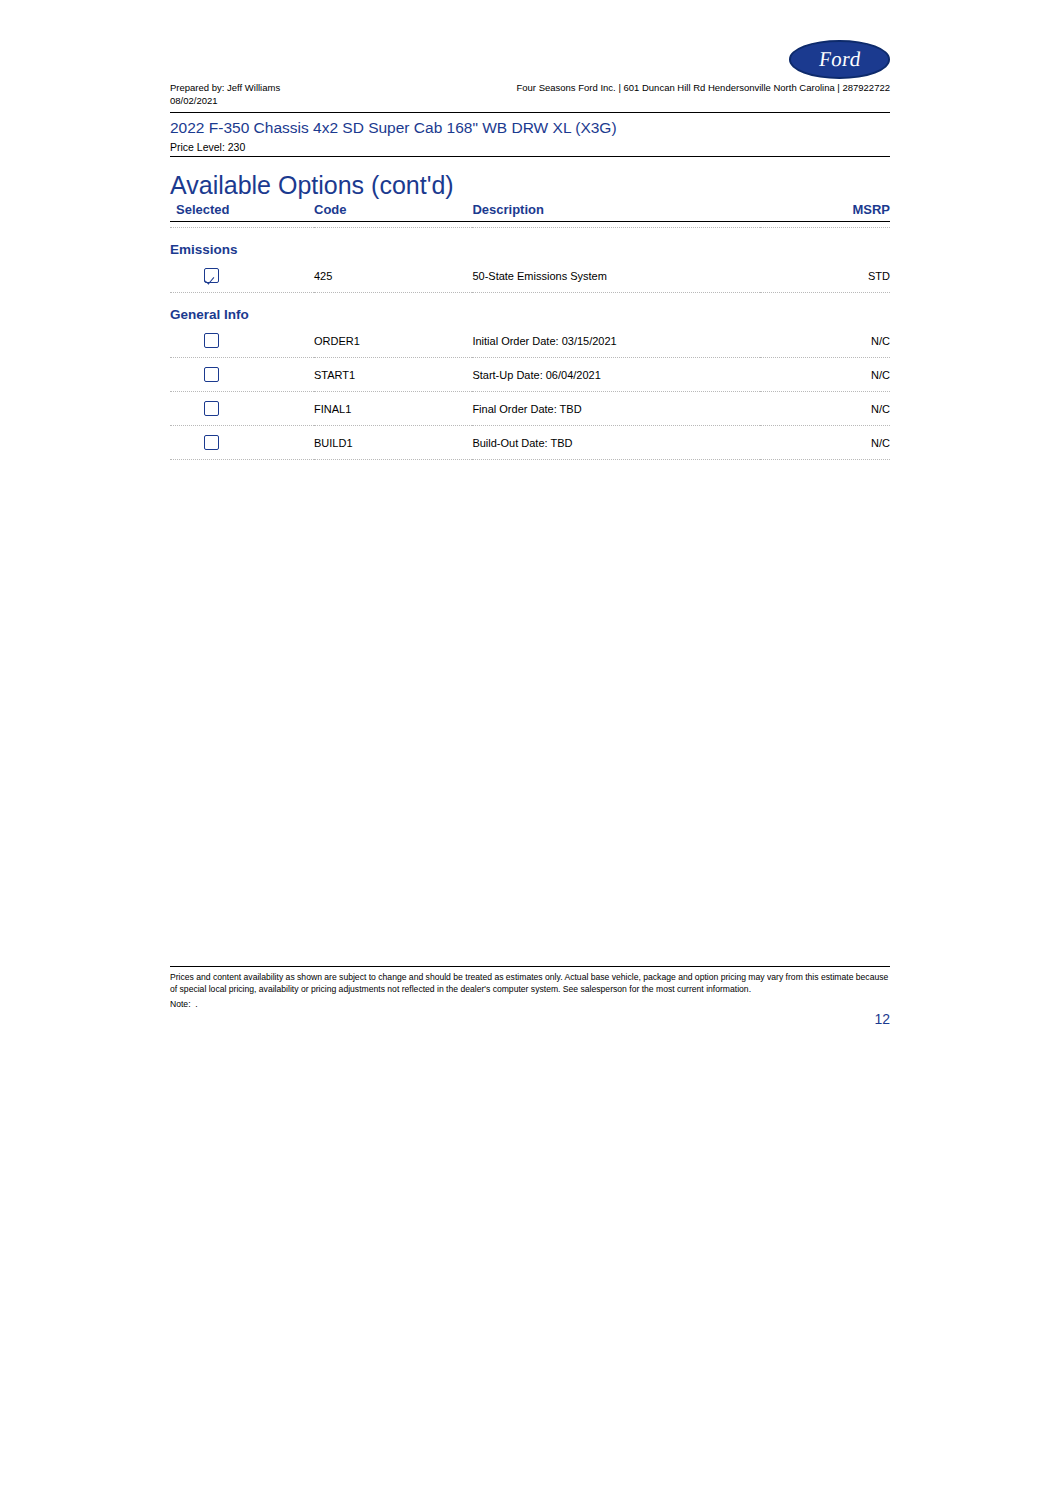Ford
Prepared by: Jeff Williams
08/02/2021
Four Seasons Ford Inc. | 601 Duncan Hill Rd Hendersonville North Carolina | 287922722
2022 F-350 Chassis 4x2 SD Super Cab 168" WB DRW XL (X3G)
Price Level: 230
Available Options (cont'd)
| Selected | Code | Description | MSRP |
| --- | --- | --- | --- |
| Emissions |
| | 425 | 50-State Emissions System | STD |
| General Info |
| | ORDER1 | Initial Order Date: 03/15/2021 | N/C |
| | START1 | Start-Up Date: 06/04/2021 | N/C |
| | FINAL1 | Final Order Date: TBD | N/C |
| | BUILD1 | Build-Out Date: TBD | N/C |
Prices and content availability as shown are subject to change and should be treated as estimates only. Actual base vehicle, package and option pricing may vary from this estimate because of special local pricing, availability or pricing adjustments not reflected in the dealer's computer system. See salesperson for the most current information.
Note: .
12